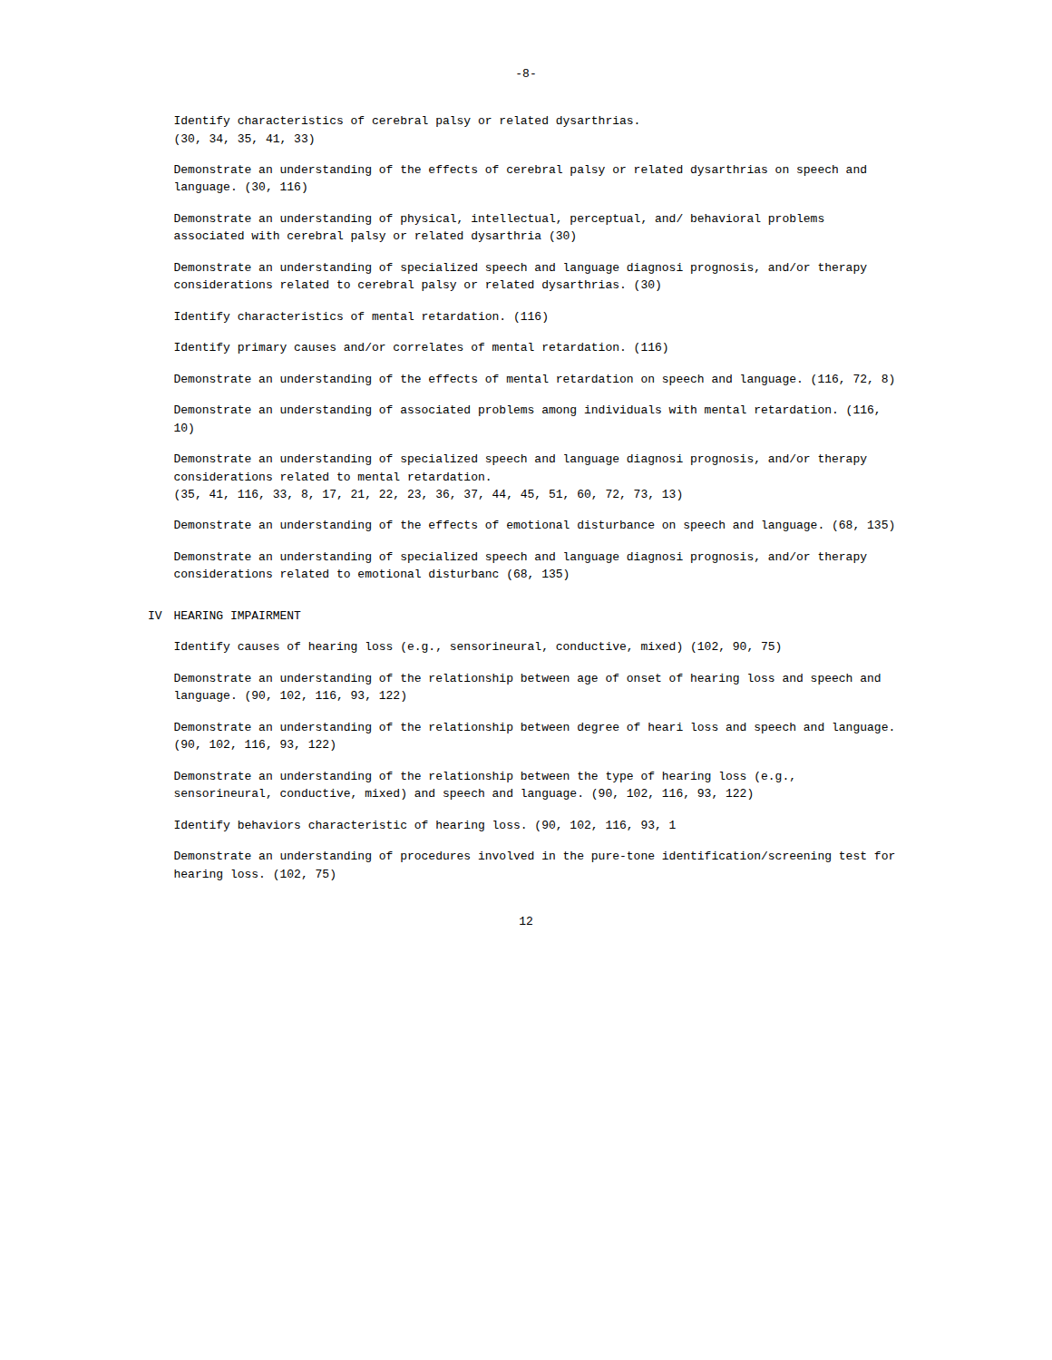-8-
Identify characteristics of cerebral palsy or related dysarthrias.
(30, 34, 35, 41, 33)
Demonstrate an understanding of the effects of cerebral palsy or related dysarthrias on speech and language. (30, 116)
Demonstrate an understanding of physical, intellectual, perceptual, and/ behavioral problems associated with cerebral palsy or related dysarthria (30)
Demonstrate an understanding of specialized speech and language diagnosi prognosis, and/or therapy considerations related to cerebral palsy or related dysarthrias. (30)
Identify characteristics of mental retardation. (116)
Identify primary causes and/or correlates of mental retardation. (116)
Demonstrate an understanding of the effects of mental retardation on speech and language. (116, 72, 8)
Demonstrate an understanding of associated problems among individuals with mental retardation. (116, 10)
Demonstrate an understanding of specialized speech and language diagnosi prognosis, and/or therapy considerations related to mental retardation.
(35, 41, 116, 33, 8, 17, 21, 22, 23, 36, 37, 44, 45, 51, 60, 72, 73, 13)
Demonstrate an understanding of the effects of emotional disturbance on speech and language. (68, 135)
Demonstrate an understanding of specialized speech and language diagnosi prognosis, and/or therapy considerations related to emotional disturbanc (68, 135)
IVHEARING IMPAIRMENT
Identify causes of hearing loss (e.g., sensorineural, conductive, mixed) (102, 90, 75)
Demonstrate an understanding of the relationship between age of onset of hearing loss and speech and language. (90, 102, 116, 93, 122)
Demonstrate an understanding of the relationship between degree of heari loss and speech and language. (90, 102, 116, 93, 122)
Demonstrate an understanding of the relationship between the type of hearing loss (e.g., sensorineural, conductive, mixed) and speech and language. (90, 102, 116, 93, 122)
Identify behaviors characteristic of hearing loss. (90, 102, 116, 93, 1
Demonstrate an understanding of procedures involved in the pure-tone identification/screening test for hearing loss. (102, 75)
12